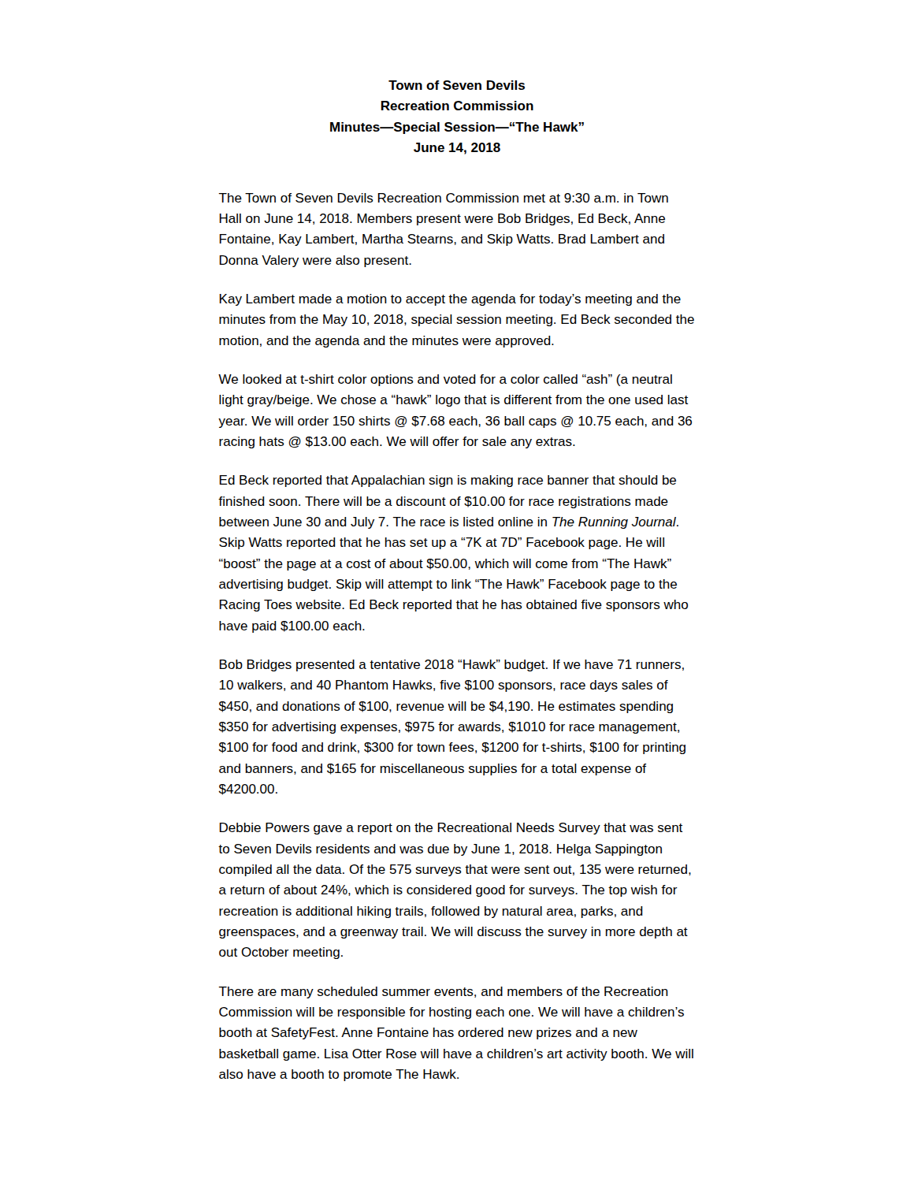Town of Seven Devils Recreation Commission Minutes—Special Session—“The Hawk” June 14, 2018
The Town of Seven Devils Recreation Commission met at 9:30 a.m. in Town Hall on June 14, 2018. Members present were Bob Bridges, Ed Beck, Anne Fontaine, Kay Lambert, Martha Stearns, and Skip Watts. Brad Lambert and Donna Valery were also present.
Kay Lambert made a motion to accept the agenda for today’s meeting and the minutes from the May 10, 2018, special session meeting. Ed Beck seconded the motion, and the agenda and the minutes were approved.
We looked at t-shirt color options and voted for a color called “ash” (a neutral light gray/beige. We chose a “hawk” logo that is different from the one used last year. We will order 150 shirts @ $7.68 each, 36 ball caps @ 10.75 each, and 36 racing hats @ $13.00 each. We will offer for sale any extras.
Ed Beck reported that Appalachian sign is making race banner that should be finished soon. There will be a discount of $10.00 for race registrations made between June 30 and July 7. The race is listed online in The Running Journal. Skip Watts reported that he has set up a “7K at 7D” Facebook page. He will “boost” the page at a cost of about $50.00, which will come from “The Hawk” advertising budget. Skip will attempt to link “The Hawk” Facebook page to the Racing Toes website. Ed Beck reported that he has obtained five sponsors who have paid $100.00 each.
Bob Bridges presented a tentative 2018 “Hawk” budget. If we have 71 runners, 10 walkers, and 40 Phantom Hawks, five $100 sponsors, race days sales of $450, and donations of $100, revenue will be $4,190. He estimates spending $350 for advertising expenses, $975 for awards, $1010 for race management, $100 for food and drink, $300 for town fees, $1200 for t-shirts, $100 for printing and banners, and $165 for miscellaneous supplies for a total expense of $4200.00.
Debbie Powers gave a report on the Recreational Needs Survey that was sent to Seven Devils residents and was due by June 1, 2018. Helga Sappington compiled all the data. Of the 575 surveys that were sent out, 135 were returned, a return of about 24%, which is considered good for surveys. The top wish for recreation is additional hiking trails, followed by natural area, parks, and greenspaces, and a greenway trail. We will discuss the survey in more depth at out October meeting.
There are many scheduled summer events, and members of the Recreation Commission will be responsible for hosting each one. We will have a children’s booth at SafetyFest. Anne Fontaine has ordered new prizes and a new basketball game. Lisa Otter Rose will have a children’s art activity booth. We will also have a booth to promote The Hawk.